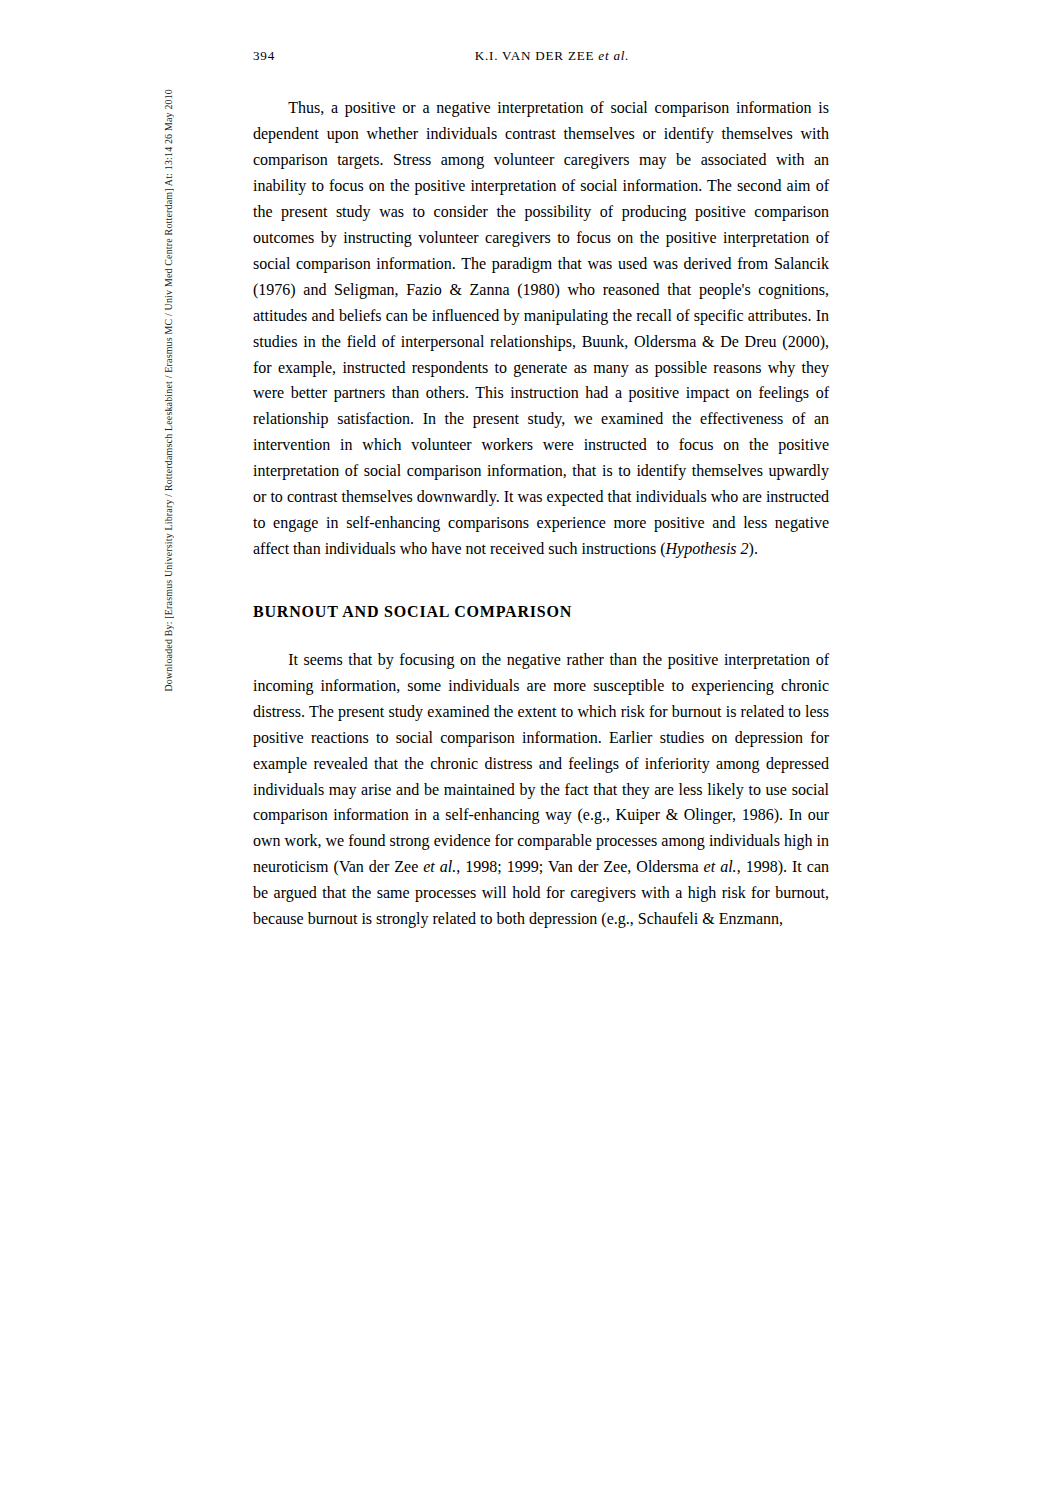Downloaded By: [Erasmus University Library / Rotterdamsch Leeskabinet / Erasmus MC / Univ Med Centre Rotterdam] At: 13:14 26 May 2010
394
K.I. VAN DER ZEE et al.
Thus, a positive or a negative interpretation of social comparison information is dependent upon whether individuals contrast themselves or identify themselves with comparison targets. Stress among volunteer caregivers may be associated with an inability to focus on the positive interpretation of social information. The second aim of the present study was to consider the possibility of producing positive comparison outcomes by instructing volunteer caregivers to focus on the positive interpretation of social comparison information. The paradigm that was used was derived from Salancik (1976) and Seligman, Fazio & Zanna (1980) who reasoned that people's cognitions, attitudes and beliefs can be influenced by manipulating the recall of specific attributes. In studies in the field of interpersonal relationships, Buunk, Oldersma & De Dreu (2000), for example, instructed respondents to generate as many as possible reasons why they were better partners than others. This instruction had a positive impact on feelings of relationship satisfaction. In the present study, we examined the effectiveness of an intervention in which volunteer workers were instructed to focus on the positive interpretation of social comparison information, that is to identify themselves upwardly or to contrast themselves downwardly. It was expected that individuals who are instructed to engage in self-enhancing comparisons experience more positive and less negative affect than individuals who have not received such instructions (Hypothesis 2).
BURNOUT AND SOCIAL COMPARISON
It seems that by focusing on the negative rather than the positive interpretation of incoming information, some individuals are more susceptible to experiencing chronic distress. The present study examined the extent to which risk for burnout is related to less positive reactions to social comparison information. Earlier studies on depression for example revealed that the chronic distress and feelings of inferiority among depressed individuals may arise and be maintained by the fact that they are less likely to use social comparison information in a self-enhancing way (e.g., Kuiper & Olinger, 1986). In our own work, we found strong evidence for comparable processes among individuals high in neuroticism (Van der Zee et al., 1998; 1999; Van der Zee, Oldersma et al., 1998). It can be argued that the same processes will hold for caregivers with a high risk for burnout, because burnout is strongly related to both depression (e.g., Schaufeli & Enzmann,